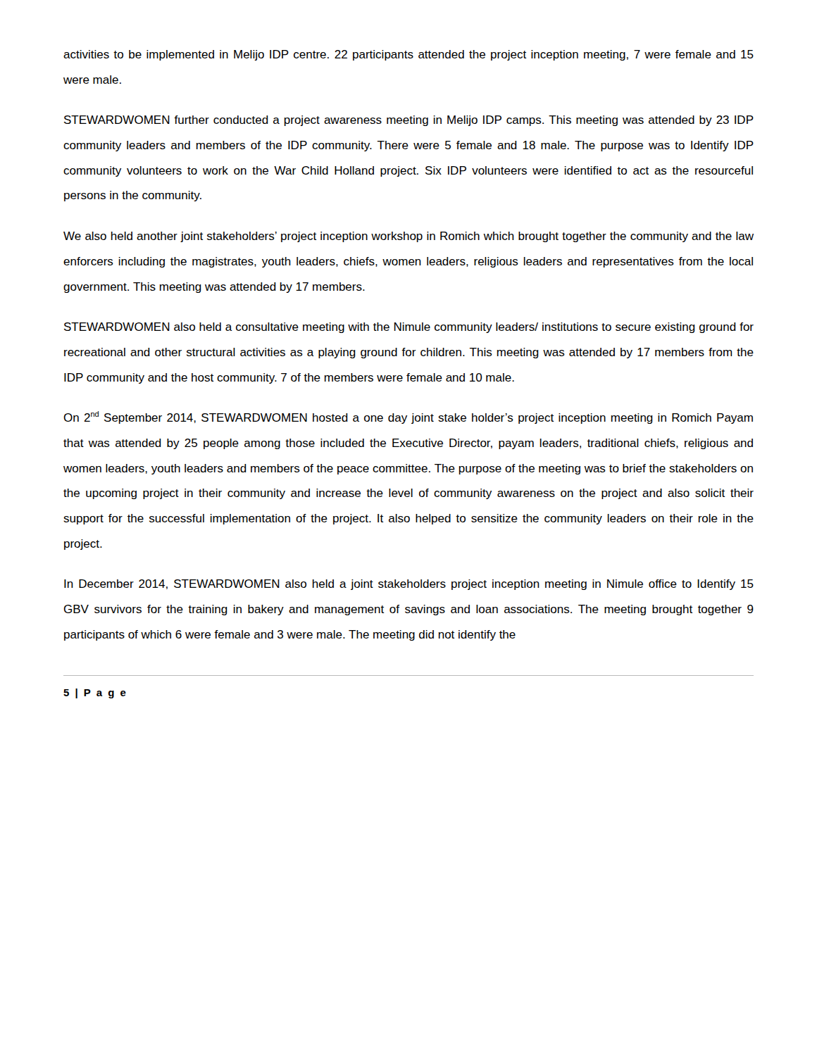activities to be implemented in Melijo IDP centre. 22 participants attended the project inception meeting, 7 were female and 15 were male.
STEWARDWOMEN further conducted a project awareness meeting in Melijo IDP camps. This meeting was attended by 23 IDP community leaders and members of the IDP community. There were 5 female and 18 male. The purpose was to Identify IDP community volunteers to work on the War Child Holland project. Six IDP volunteers were identified to act as the resourceful persons in the community.
We also held another joint stakeholders’ project inception workshop in Romich which brought together the community and the law enforcers including the magistrates, youth leaders, chiefs, women leaders, religious leaders and representatives from the local government. This meeting was attended by 17 members.
STEWARDWOMEN also held a consultative meeting with the Nimule community leaders/ institutions to secure existing ground for recreational and other structural activities as a playing ground for children. This meeting was attended by 17 members from the IDP community and the host community. 7 of the members were female and 10 male.
On 2nd September 2014, STEWARDWOMEN hosted a one day joint stake holder’s project inception meeting in Romich Payam that was attended by 25 people among those included the Executive Director, payam leaders, traditional chiefs, religious and women leaders, youth leaders and members of the peace committee. The purpose of the meeting was to brief the stakeholders on the upcoming project in their community and increase the level of community awareness on the project and also solicit their support for the successful implementation of the project. It also helped to sensitize the community leaders on their role in the project.
In December 2014, STEWARDWOMEN also held a joint stakeholders project inception meeting in Nimule office to Identify 15 GBV survivors for the training in bakery and management of savings and loan associations. The meeting brought together 9 participants of which 6 were female and 3 were male. The meeting did not identify the
5 | P a g e